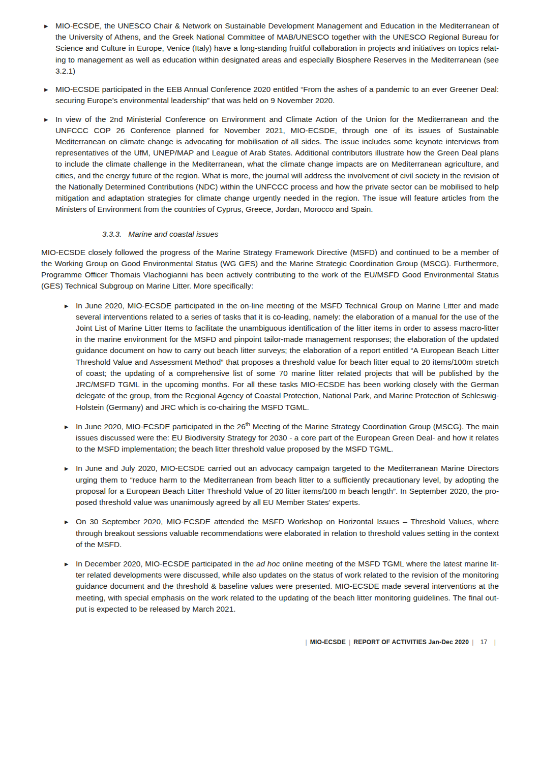MIO-ECSDE, the UNESCO Chair & Network on Sustainable Development Management and Education in the Mediterranean of the University of Athens, and the Greek National Committee of MAB/UNESCO together with the UNESCO Regional Bureau for Science and Culture in Europe, Venice (Italy) have a long-standing fruitful collaboration in projects and initiatives on topics relating to management as well as education within designated areas and especially Biosphere Reserves in the Mediterranean (see 3.2.1)
MIO-ECSDE participated in the EEB Annual Conference 2020 entitled “From the ashes of a pandemic to an ever Greener Deal: securing Europe’s environmental leadership” that was held on 9 November 2020.
In view of the 2nd Ministerial Conference on Environment and Climate Action of the Union for the Mediterranean and the UNFCCC COP 26 Conference planned for November 2021, MIO-ECSDE, through one of its issues of Sustainable Mediterranean on climate change is advocating for mobilisation of all sides. The issue includes some keynote interviews from representatives of the UfM, UNEP/MAP and League of Arab States. Additional contributors illustrate how the Green Deal plans to include the climate challenge in the Mediterranean, what the climate change impacts are on Mediterranean agriculture, and cities, and the energy future of the region. What is more, the journal will address the involvement of civil society in the revision of the Nationally Determined Contributions (NDC) within the UNFCCC process and how the private sector can be mobilised to help mitigation and adaptation strategies for climate change urgently needed in the region. The issue will feature articles from the Ministers of Environment from the countries of Cyprus, Greece, Jordan, Morocco and Spain.
3.3.3. Marine and coastal issues
MIO-ECSDE closely followed the progress of the Marine Strategy Framework Directive (MSFD) and continued to be a member of the Working Group on Good Environmental Status (WG GES) and the Marine Strategic Coordination Group (MSCG). Furthermore, Programme Officer Thomais Vlachogianni has been actively contributing to the work of the EU/MSFD Good Environmental Status (GES) Technical Subgroup on Marine Litter. More specifically:
In June 2020, MIO-ECSDE participated in the on-line meeting of the MSFD Technical Group on Marine Litter and made several interventions related to a series of tasks that it is co-leading, namely: the elaboration of a manual for the use of the Joint List of Marine Litter Items to facilitate the unambiguous identification of the litter items in order to assess macro-litter in the marine environment for the MSFD and pinpoint tailor-made management responses; the elaboration of the updated guidance document on how to carry out beach litter surveys; the elaboration of a report entitled “A European Beach Litter Threshold Value and Assessment Method” that proposes a threshold value for beach litter equal to 20 items/100m stretch of coast; the updating of a comprehensive list of some 70 marine litter related projects that will be published by the JRC/MSFD TGML in the upcoming months. For all these tasks MIO-ECSDE has been working closely with the German delegate of the group, from the Regional Agency of Coastal Protection, National Park, and Marine Protection of Schleswig-Holstein (Germany) and JRC which is co-chairing the MSFD TGML.
In June 2020, MIO-ECSDE participated in the 26th Meeting of the Marine Strategy Coordination Group (MSCG). The main issues discussed were the: EU Biodiversity Strategy for 2030 - a core part of the European Green Deal- and how it relates to the MSFD implementation; the beach litter threshold value proposed by the MSFD TGML.
In June and July 2020, MIO-ECSDE carried out an advocacy campaign targeted to the Mediterranean Marine Directors urging them to “reduce harm to the Mediterranean from beach litter to a sufficiently precautionary level, by adopting the proposal for a European Beach Litter Threshold Value of 20 litter items/100 m beach length”. In September 2020, the proposed threshold value was unanimously agreed by all EU Member States’ experts.
On 30 September 2020, MIO-ECSDE attended the MSFD Workshop on Horizontal Issues – Threshold Values, where through breakout sessions valuable recommendations were elaborated in relation to threshold values setting in the context of the MSFD.
In December 2020, MIO-ECSDE participated in the ad hoc online meeting of the MSFD TGML where the latest marine litter related developments were discussed, while also updates on the status of work related to the revision of the monitoring guidance document and the threshold & baseline values were presented. MIO-ECSDE made several interventions at the meeting, with special emphasis on the work related to the updating of the beach litter monitoring guidelines. The final output is expected to be released by March 2021.
|MIO-ECSDE|REPORT OF ACTIVITIES Jan-Dec 2020| 17 |